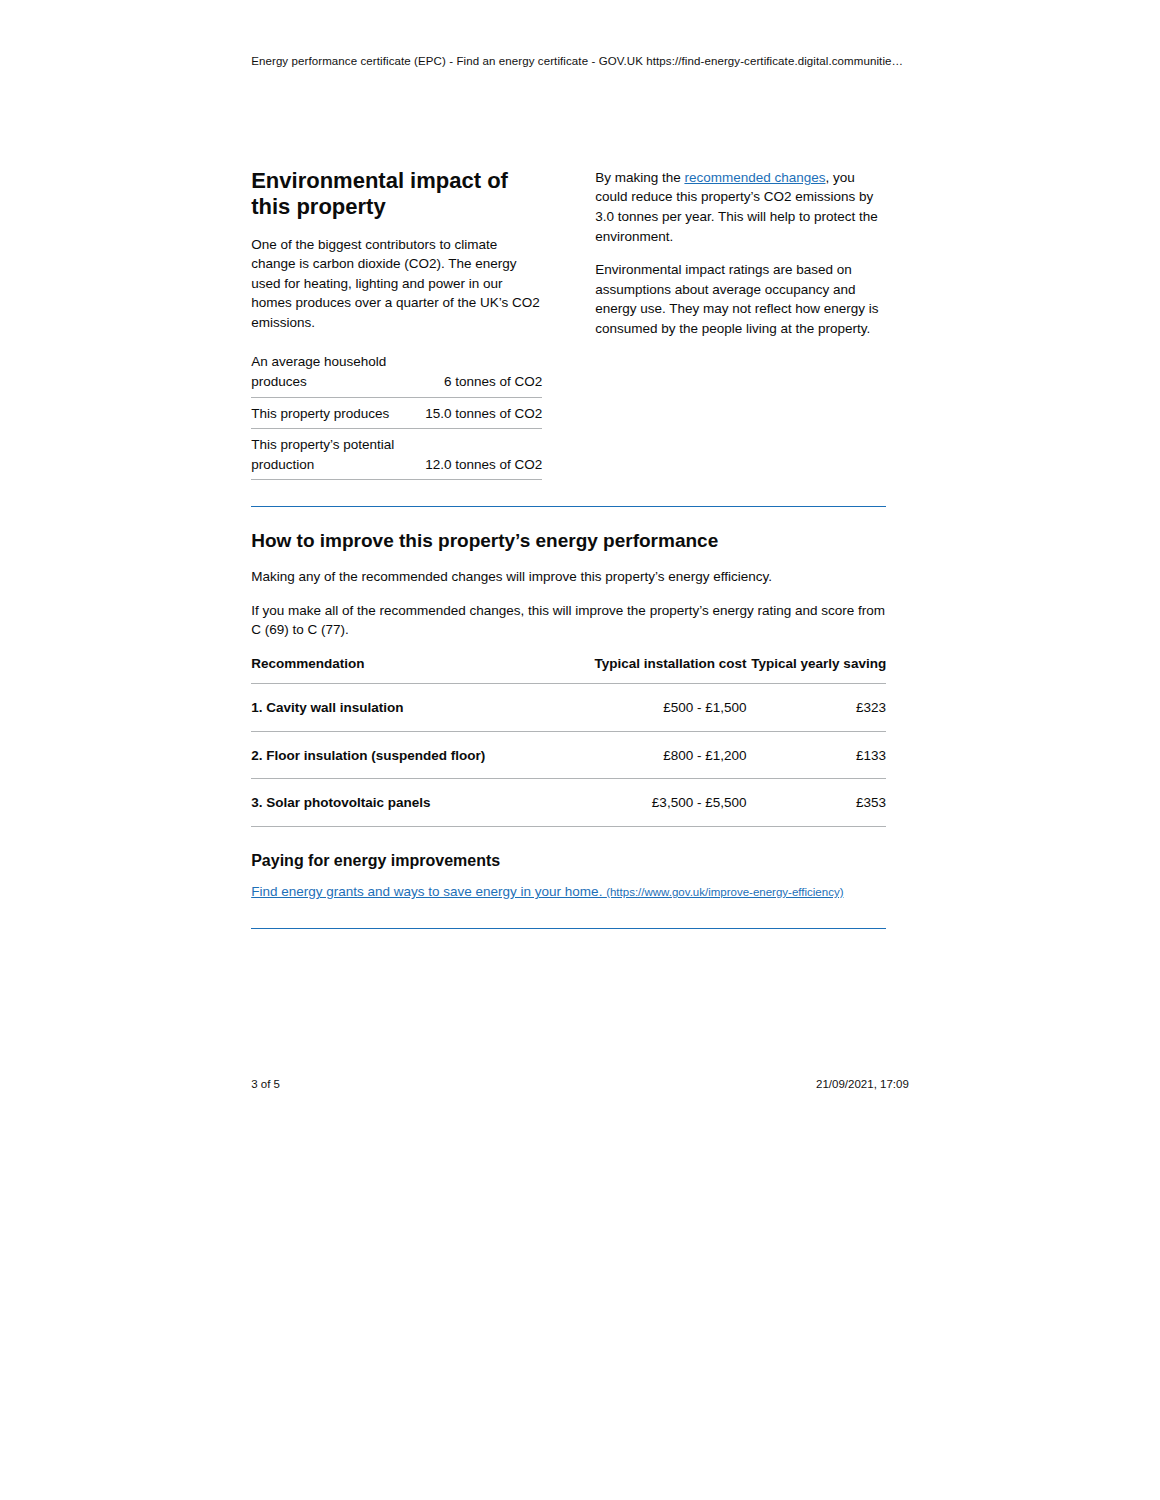Energy performance certificate (EPC) - Find an energy certificate - GOV.UK https://find-energy-certificate.digital.communities.gov.uk/energy-certifica...
Environmental impact of this property
One of the biggest contributors to climate change is carbon dioxide (CO2). The energy used for heating, lighting and power in our homes produces over a quarter of the UK’s CO2 emissions.
| An average household produces | 6 tonnes of CO2 |
| This property produces | 15.0 tonnes of CO2 |
| This property’s potential production | 12.0 tonnes of CO2 |
By making the recommended changes, you could reduce this property’s CO2 emissions by 3.0 tonnes per year. This will help to protect the environment.
Environmental impact ratings are based on assumptions about average occupancy and energy use. They may not reflect how energy is consumed by the people living at the property.
How to improve this property’s energy performance
Making any of the recommended changes will improve this property’s energy efficiency.
If you make all of the recommended changes, this will improve the property’s energy rating and score from C (69) to C (77).
| Recommendation | Typical installation cost | Typical yearly saving |
| --- | --- | --- |
| 1. Cavity wall insulation | £500 - £1,500 | £323 |
| 2. Floor insulation (suspended floor) | £800 - £1,200 | £133 |
| 3. Solar photovoltaic panels | £3,500 - £5,500 | £353 |
Paying for energy improvements
Find energy grants and ways to save energy in your home. (https://www.gov.uk/improve-energy-efficiency)
3 of 5
21/09/2021, 17:09